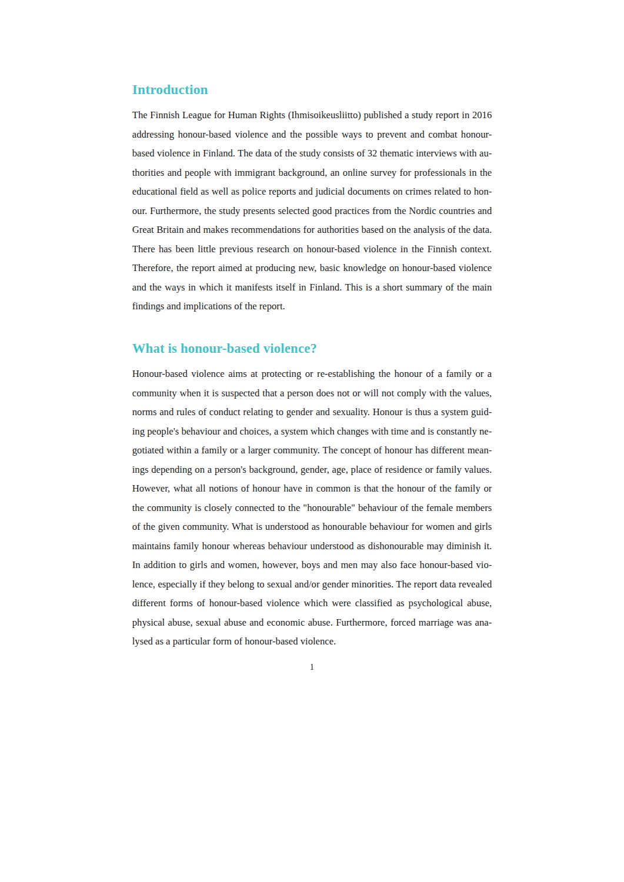Introduction
The Finnish League for Human Rights (Ihmisoikeusliitto) published a study report in 2016 addressing honour-based violence and the possible ways to prevent and combat honour-based violence in Finland. The data of the study consists of 32 thematic interviews with authorities and people with immigrant background, an online survey for professionals in the educational field as well as police reports and judicial documents on crimes related to honour. Furthermore, the study presents selected good practices from the Nordic countries and Great Britain and makes recommendations for authorities based on the analysis of the data. There has been little previous research on honour-based violence in the Finnish context. Therefore, the report aimed at producing new, basic knowledge on honour-based violence and the ways in which it manifests itself in Finland. This is a short summary of the main findings and implications of the report.
What is honour-based violence?
Honour-based violence aims at protecting or re-establishing the honour of a family or a community when it is suspected that a person does not or will not comply with the values, norms and rules of conduct relating to gender and sexuality. Honour is thus a system guiding people's behaviour and choices, a system which changes with time and is constantly negotiated within a family or a larger community. The concept of honour has different meanings depending on a person's background, gender, age, place of residence or family values. However, what all notions of honour have in common is that the honour of the family or the community is closely connected to the "honourable" behaviour of the female members of the given community. What is understood as honourable behaviour for women and girls maintains family honour whereas behaviour understood as dishonourable may diminish it. In addition to girls and women, however, boys and men may also face honour-based violence, especially if they belong to sexual and/or gender minorities. The report data revealed different forms of honour-based violence which were classified as psychological abuse, physical abuse, sexual abuse and economic abuse. Furthermore, forced marriage was analysed as a particular form of honour-based violence.
1